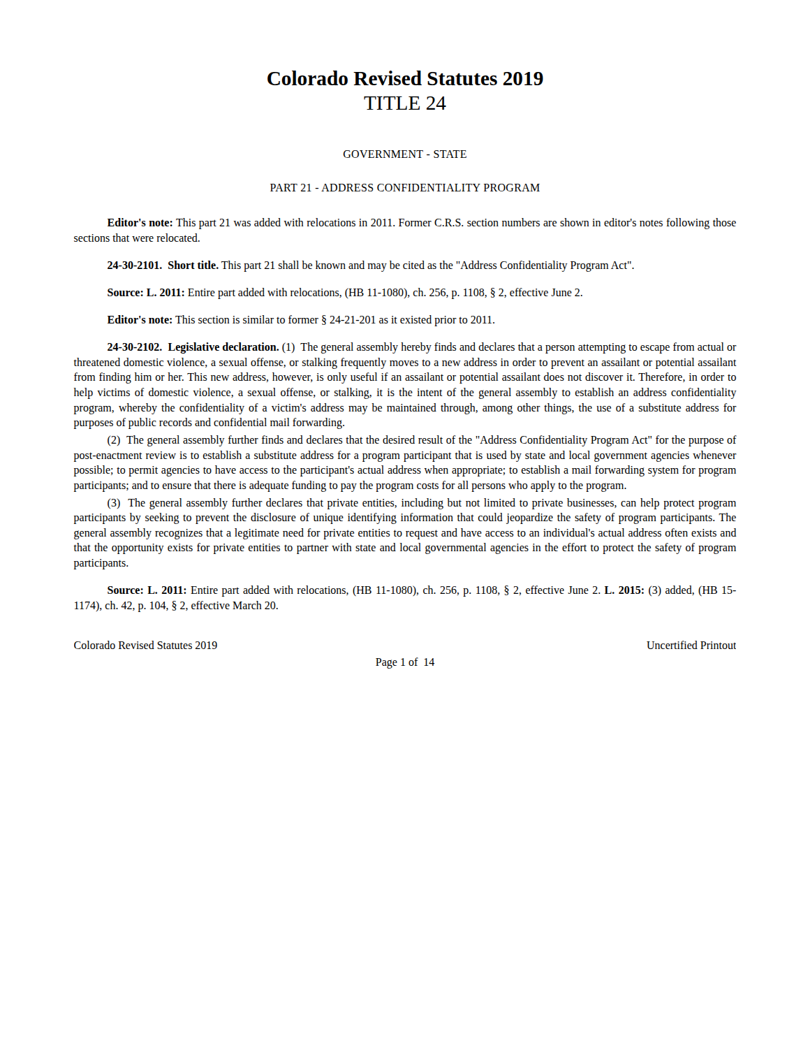Colorado Revised Statutes 2019
TITLE 24
GOVERNMENT - STATE
PART 21 - ADDRESS CONFIDENTIALITY PROGRAM
Editor's note: This part 21 was added with relocations in 2011. Former C.R.S. section numbers are shown in editor's notes following those sections that were relocated.
24-30-2101. Short title. This part 21 shall be known and may be cited as the "Address Confidentiality Program Act".
Source: L. 2011: Entire part added with relocations, (HB 11-1080), ch. 256, p. 1108, § 2, effective June 2.
Editor's note: This section is similar to former § 24-21-201 as it existed prior to 2011.
24-30-2102. Legislative declaration. (1) The general assembly hereby finds and declares that a person attempting to escape from actual or threatened domestic violence, a sexual offense, or stalking frequently moves to a new address in order to prevent an assailant or potential assailant from finding him or her. This new address, however, is only useful if an assailant or potential assailant does not discover it. Therefore, in order to help victims of domestic violence, a sexual offense, or stalking, it is the intent of the general assembly to establish an address confidentiality program, whereby the confidentiality of a victim's address may be maintained through, among other things, the use of a substitute address for purposes of public records and confidential mail forwarding.
(2) The general assembly further finds and declares that the desired result of the "Address Confidentiality Program Act" for the purpose of post-enactment review is to establish a substitute address for a program participant that is used by state and local government agencies whenever possible; to permit agencies to have access to the participant's actual address when appropriate; to establish a mail forwarding system for program participants; and to ensure that there is adequate funding to pay the program costs for all persons who apply to the program.
(3) The general assembly further declares that private entities, including but not limited to private businesses, can help protect program participants by seeking to prevent the disclosure of unique identifying information that could jeopardize the safety of program participants. The general assembly recognizes that a legitimate need for private entities to request and have access to an individual's actual address often exists and that the opportunity exists for private entities to partner with state and local governmental agencies in the effort to protect the safety of program participants.
Source: L. 2011: Entire part added with relocations, (HB 11-1080), ch. 256, p. 1108, § 2, effective June 2. L. 2015: (3) added, (HB 15-1174), ch. 42, p. 104, § 2, effective March 20.
Colorado Revised Statutes 2019 Uncertified Printout
Page 1 of 14